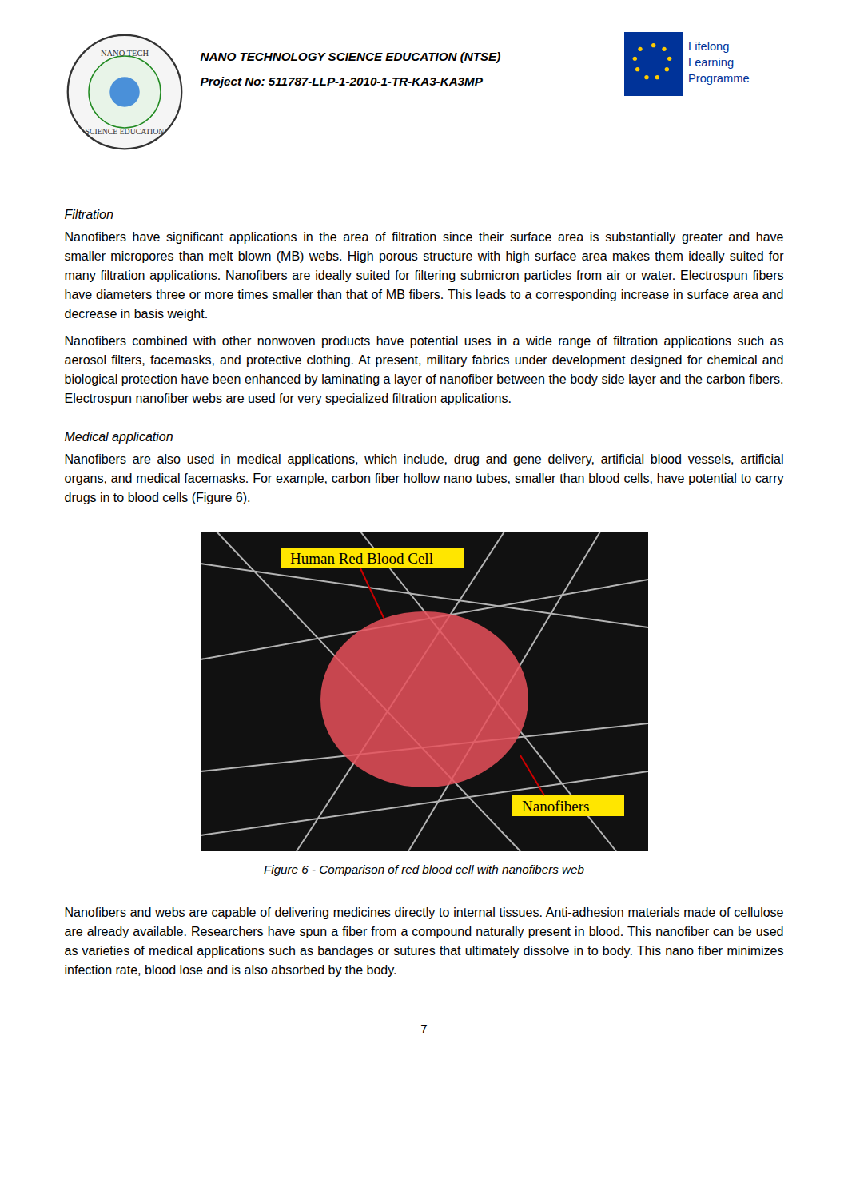NANO TECHNOLOGY SCIENCE EDUCATION (NTSE)
Project No: 511787-LLP-1-2010-1-TR-KA3-KA3MP
Filtration
Nanofibers have significant applications in the area of filtration since their surface area is substantially greater and have smaller micropores than melt blown (MB) webs. High porous structure with high surface area makes them ideally suited for many filtration applications. Nanofibers are ideally suited for filtering submicron particles from air or water. Electrospun fibers have diameters three or more times smaller than that of MB fibers. This leads to a corresponding increase in surface area and decrease in basis weight.
Nanofibers combined with other nonwoven products have potential uses in a wide range of filtration applications such as aerosol filters, facemasks, and protective clothing. At present, military fabrics under development designed for chemical and biological protection have been enhanced by laminating a layer of nanofiber between the body side layer and the carbon fibers. Electrospun nanofiber webs are used for very specialized filtration applications.
Medical application
Nanofibers are also used in medical applications, which include, drug and gene delivery, artificial blood vessels, artificial organs, and medical facemasks. For example, carbon fiber hollow nano tubes, smaller than blood cells, have potential to carry drugs in to blood cells (Figure 6).
Figure 6 - Comparison of red blood cell with nanofibers web
Nanofibers and webs are capable of delivering medicines directly to internal tissues. Anti-adhesion materials made of cellulose are already available. Researchers have spun a fiber from a compound naturally present in blood. This nanofiber can be used as varieties of medical applications such as bandages or sutures that ultimately dissolve in to body. This nano fiber minimizes infection rate, blood lose and is also absorbed by the body.
7